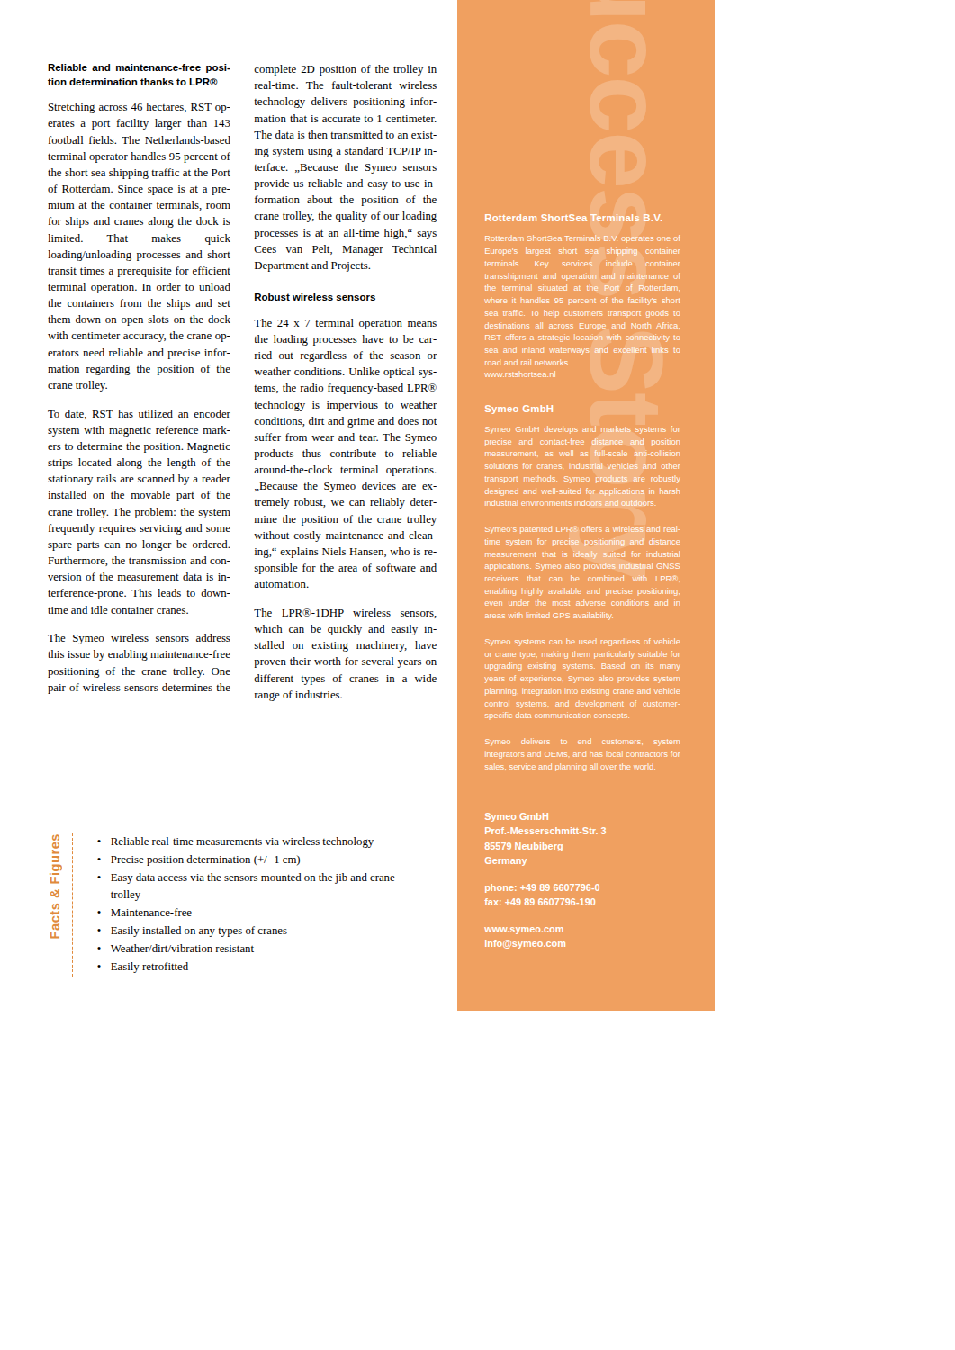Success Story
Rotterdam ShortSea Terminals B.V.
Rotterdam ShortSea Terminals B.V. operates one of Europe's largest short sea shipping container terminals. Key services include container transshipment and operation and maintenance of the terminal situated at the Port of Rotterdam, where it handles 95 percent of the facility's short sea traffic. To help customers transport goods to destinations all across Europe and North Africa, RST offers a strategic location with connectivity to sea and inland waterways and excellent links to road and rail networks.
www.rstshortsea.nl
Symeo GmbH
Symeo GmbH develops and markets systems for precise and contact-free distance and position measurement, as well as full-scale anti-collision solutions for cranes, industrial vehicles and other transport methods. Symeo products are robustly designed and well-suited for applications in harsh industrial environments indoors and outdoors.
Symeo's patented LPR® offers a wireless and real-time system for precise positioning and distance measurement that is ideally suited for industrial applications. Symeo also provides industrial GNSS receivers that can be combined with LPR®, enabling highly available and precise positioning, even under the most adverse conditions and in areas with limited GPS availability.
Symeo systems can be used regardless of vehicle or crane type, making them particularly suitable for upgrading existing systems. Based on its many years of experience, Symeo also provides system planning, integration into existing crane and vehicle control systems, and development of customer-specific data communication concepts.
Symeo delivers to end customers, system integrators and OEMs, and has local contractors for sales, service and planning all over the world.
Symeo GmbH
Prof.-Messerschmitt-Str. 3
85579 Neubiberg
Germany
phone: +49 89 6607796-0
fax: +49 89 6607796-190
www.symeo.com
info@symeo.com
Reliable and maintenance-free position determination thanks to LPR®
Stretching across 46 hectares, RST operates a port facility larger than 143 football fields. The Netherlands-based terminal operator handles 95 percent of the short sea shipping traffic at the Port of Rotterdam. Since space is at a premium at the container terminals, room for ships and cranes along the dock is limited. That makes quick loading/unloading processes and short transit times a prerequisite for efficient terminal operation. In order to unload the containers from the ships and set them down on open slots on the dock with centimeter accuracy, the crane operators need reliable and precise information regarding the position of the crane trolley.
To date, RST has utilized an encoder system with magnetic reference markers to determine the position. Magnetic strips located along the length of the stationary rails are scanned by a reader installed on the movable part of the crane trolley. The problem: the system frequently requires servicing and some spare parts can no longer be ordered. Furthermore, the transmission and conversion of the measurement data is interference-prone. This leads to downtime and idle container cranes.
The Symeo wireless sensors address this issue by enabling maintenance-free positioning of the crane trolley. One pair of wireless sensors determines the complete 2D position of the trolley in real-time. The fault-tolerant wireless technology delivers positioning information that is accurate to 1 centimeter. The data is then transmitted to an existing system using a standard TCP/IP interface. „Because the Symeo sensors provide us reliable and easy-to-use information about the position of the crane trolley, the quality of our loading processes is at an all-time high,“ says Cees van Pelt, Manager Technical Department and Projects.
Robust wireless sensors
The 24 x 7 terminal operation means the loading processes have to be carried out regardless of the season or weather conditions. Unlike optical systems, the radio frequency-based LPR® technology is impervious to weather conditions, dirt and grime and does not suffer from wear and tear. The Symeo products thus contribute to reliable around-the-clock terminal operations. „Because the Symeo devices are extremely robust, we can reliably determine the position of the crane trolley without costly maintenance and cleaning,“ explains Niels Hansen, who is responsible for the area of software and automation.
The LPR®-1DHP wireless sensors, which can be quickly and easily installed on existing machinery, have proven their worth for several years on different types of cranes in a wide range of industries.
Facts & Figures
Reliable real-time measurements via wireless technology
Precise position determination (+/- 1 cm)
Easy data access via the sensors mounted on the jib and crane trolley
Maintenance-free
Easily installed on any types of cranes
Weather/dirt/vibration resistant
Easily retrofitted